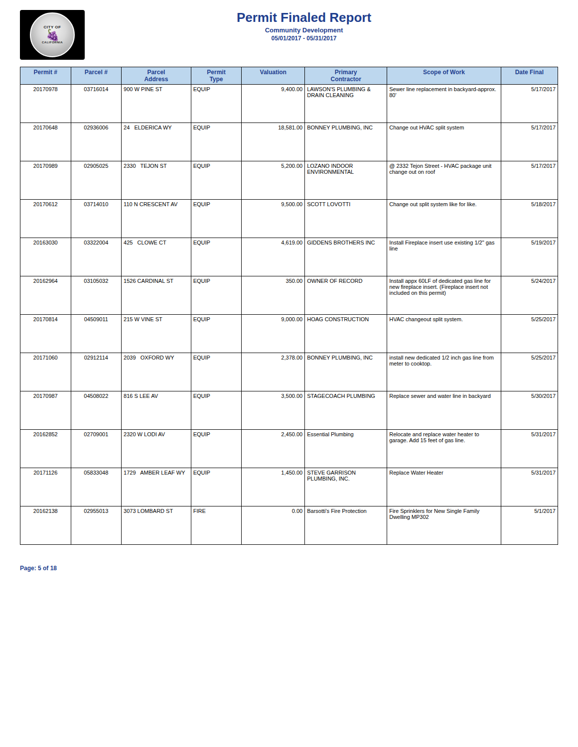CITY OF
🍇
CALIFORNIA
Permit Finaled Report
Community Development
05/01/2017 - 05/31/2017
| Permit # | Parcel # | Parcel Address | Permit Type | Valuation | Primary Contractor | Scope of Work | Date Final |
| --- | --- | --- | --- | --- | --- | --- | --- |
| 20170978 | 03716014 | 900 W PINE ST | EQUIP | 9,400.00 | LAWSON'S PLUMBING & DRAIN CLEANING | Sewer line replacement in backyard-approx. 80' | 5/17/2017 |
| 20170648 | 02936006 | 24 ELDERICA WY | EQUIP | 18,581.00 | BONNEY PLUMBING, INC | Change out HVAC split system | 5/17/2017 |
| 20170989 | 02905025 | 2330 TEJON ST | EQUIP | 5,200.00 | LOZANO INDOOR ENVIRONMENTAL | @ 2332 Tejon Street - HVAC package unit change out on roof | 5/17/2017 |
| 20170612 | 03714010 | 110 N CRESCENT AV | EQUIP | 9,500.00 | SCOTT LOVOTTI | Change out split system like for like. | 5/18/2017 |
| 20163030 | 03322004 | 425 CLOWE CT | EQUIP | 4,619.00 | GIDDENS BROTHERS INC | Install Fireplace insert use existing 1/2" gas line | 5/19/2017 |
| 20162964 | 03105032 | 1526 CARDINAL ST | EQUIP | 350.00 | OWNER OF RECORD | Install appx 60LF of dedicated gas line for new fireplace insert. (Fireplace insert not included on this permit) | 5/24/2017 |
| 20170814 | 04509011 | 215 W VINE ST | EQUIP | 9,000.00 | HOAG CONSTRUCTION | HVAC changeout split system. | 5/25/2017 |
| 20171060 | 02912114 | 2039 OXFORD WY | EQUIP | 2,378.00 | BONNEY PLUMBING, INC | install new dedicated 1/2 inch gas line from meter to cooktop. | 5/25/2017 |
| 20170987 | 04508022 | 816 S LEE AV | EQUIP | 3,500.00 | STAGECOACH PLUMBING | Replace sewer and water line in backyard | 5/30/2017 |
| 20162852 | 02709001 | 2320 W LODI AV | EQUIP | 2,450.00 | Essential Plumbing | Relocate and replace water heater to garage. Add 15 feet of gas line. | 5/31/2017 |
| 20171126 | 05833048 | 1729 AMBER LEAF WY | EQUIP | 1,450.00 | STEVE GARRISON PLUMBING, INC. | Replace Water Heater | 5/31/2017 |
| 20162138 | 02955013 | 3073 LOMBARD ST | FIRE | 0.00 | Barsotti's Fire Protection | Fire Sprinklers for New Single Family Dwelling MP302 | 5/1/2017 |
Page: 5 of 18